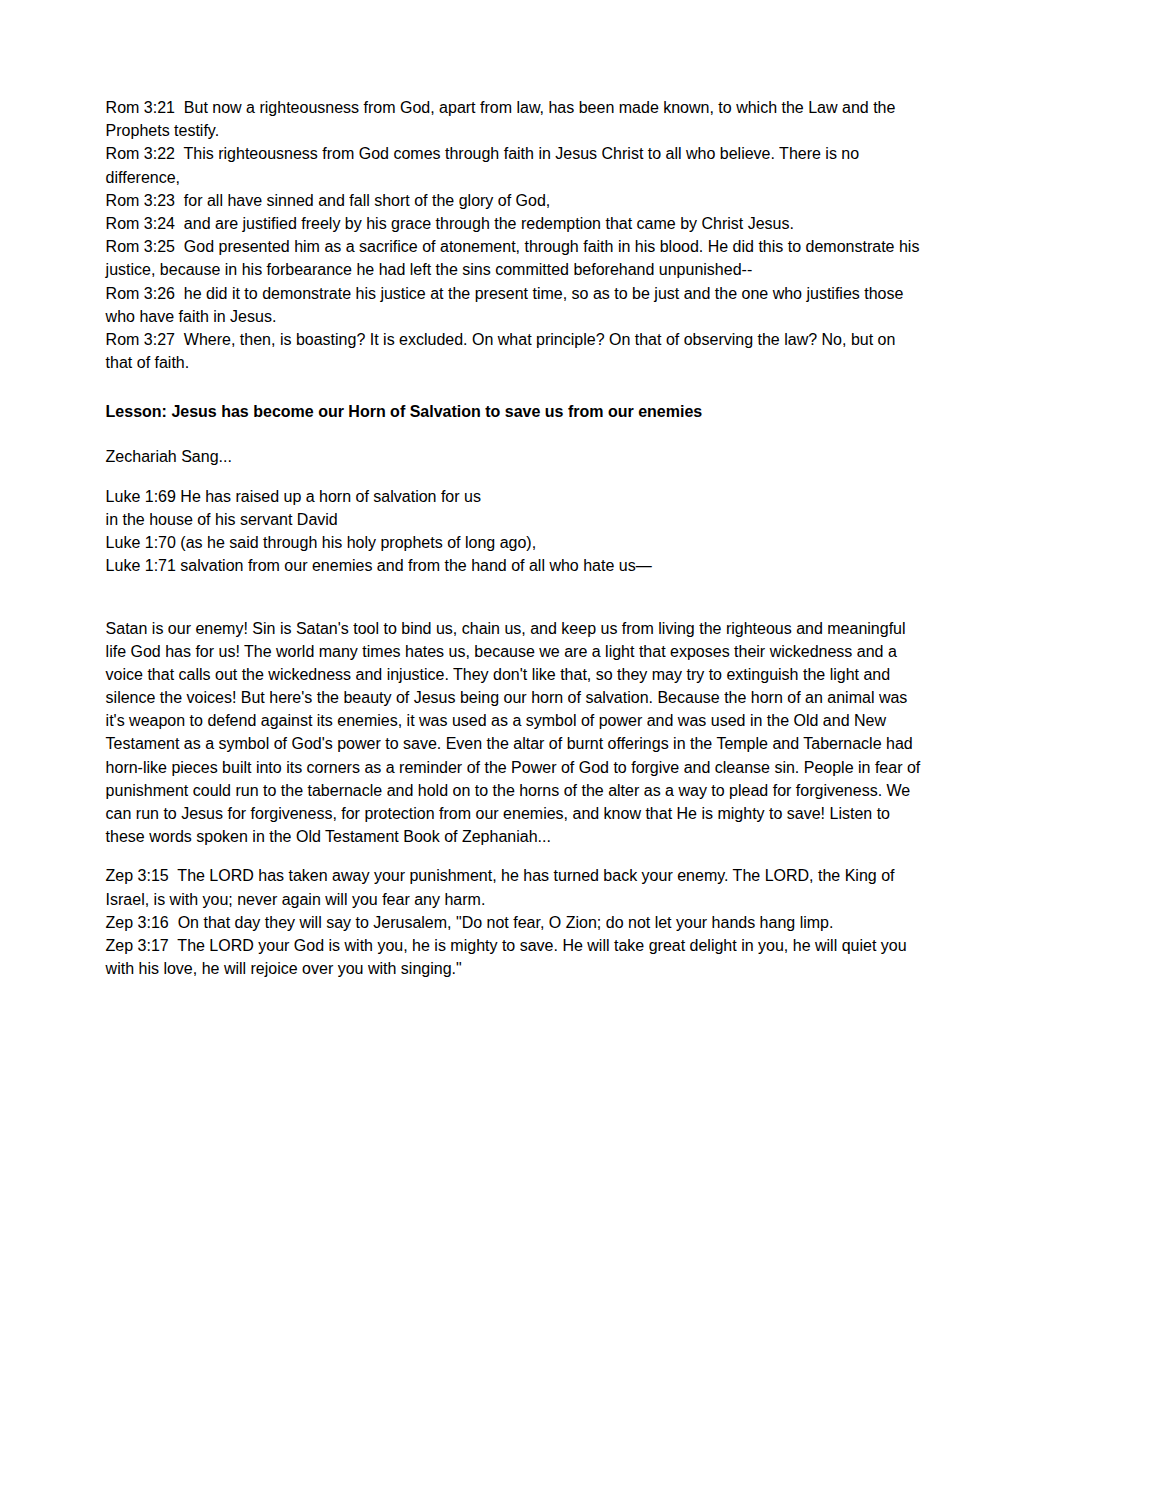Rom 3:21 But now a righteousness from God, apart from law, has been made known, to which the Law and the Prophets testify.
Rom 3:22 This righteousness from God comes through faith in Jesus Christ to all who believe. There is no difference,
Rom 3:23 for all have sinned and fall short of the glory of God,
Rom 3:24 and are justified freely by his grace through the redemption that came by Christ Jesus.
Rom 3:25 God presented him as a sacrifice of atonement, through faith in his blood. He did this to demonstrate his justice, because in his forbearance he had left the sins committed beforehand unpunished--
Rom 3:26 he did it to demonstrate his justice at the present time, so as to be just and the one who justifies those who have faith in Jesus.
Rom 3:27 Where, then, is boasting? It is excluded. On what principle? On that of observing the law? No, but on that of faith.
Lesson: Jesus has become our Horn of Salvation to save us from our enemies
Zechariah Sang...
Luke 1:69 He has raised up a horn of salvation for us
in the house of his servant David
Luke 1:70 (as he said through his holy prophets of long ago),
Luke 1:71 salvation from our enemies and from the hand of all who hate us—
Satan is our enemy! Sin is Satan's tool to bind us, chain us, and keep us from living the righteous and meaningful life God has for us! The world many times hates us, because we are a light that exposes their wickedness and a voice that calls out the wickedness and injustice. They don't like that, so they may try to extinguish the light and silence the voices! But here's the beauty of Jesus being our horn of salvation. Because the horn of an animal was it's weapon to defend against its enemies, it was used as a symbol of power and was used in the Old and New Testament as a symbol of God's power to save. Even the altar of burnt offerings in the Temple and Tabernacle had horn-like pieces built into its corners as a reminder of the Power of God to forgive and cleanse sin. People in fear of punishment could run to the tabernacle and hold on to the horns of the alter as a way to plead for forgiveness. We can run to Jesus for forgiveness, for protection from our enemies, and know that He is mighty to save! Listen to these words spoken in the Old Testament Book of Zephaniah...
Zep 3:15 The LORD has taken away your punishment, he has turned back your enemy. The LORD, the King of Israel, is with you; never again will you fear any harm.
Zep 3:16 On that day they will say to Jerusalem, "Do not fear, O Zion; do not let your hands hang limp.
Zep 3:17 The LORD your God is with you, he is mighty to save. He will take great delight in you, he will quiet you with his love, he will rejoice over you with singing."